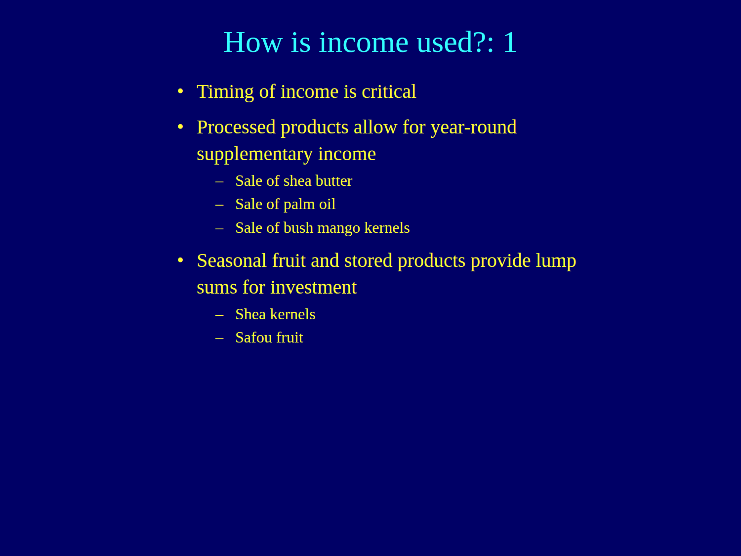How is income used?: 1
Timing of income is critical
Processed products allow for year-round supplementary income
Sale of shea butter
Sale of palm oil
Sale of bush mango kernels
Seasonal fruit and stored products provide lump sums for investment
Shea kernels
Safou fruit